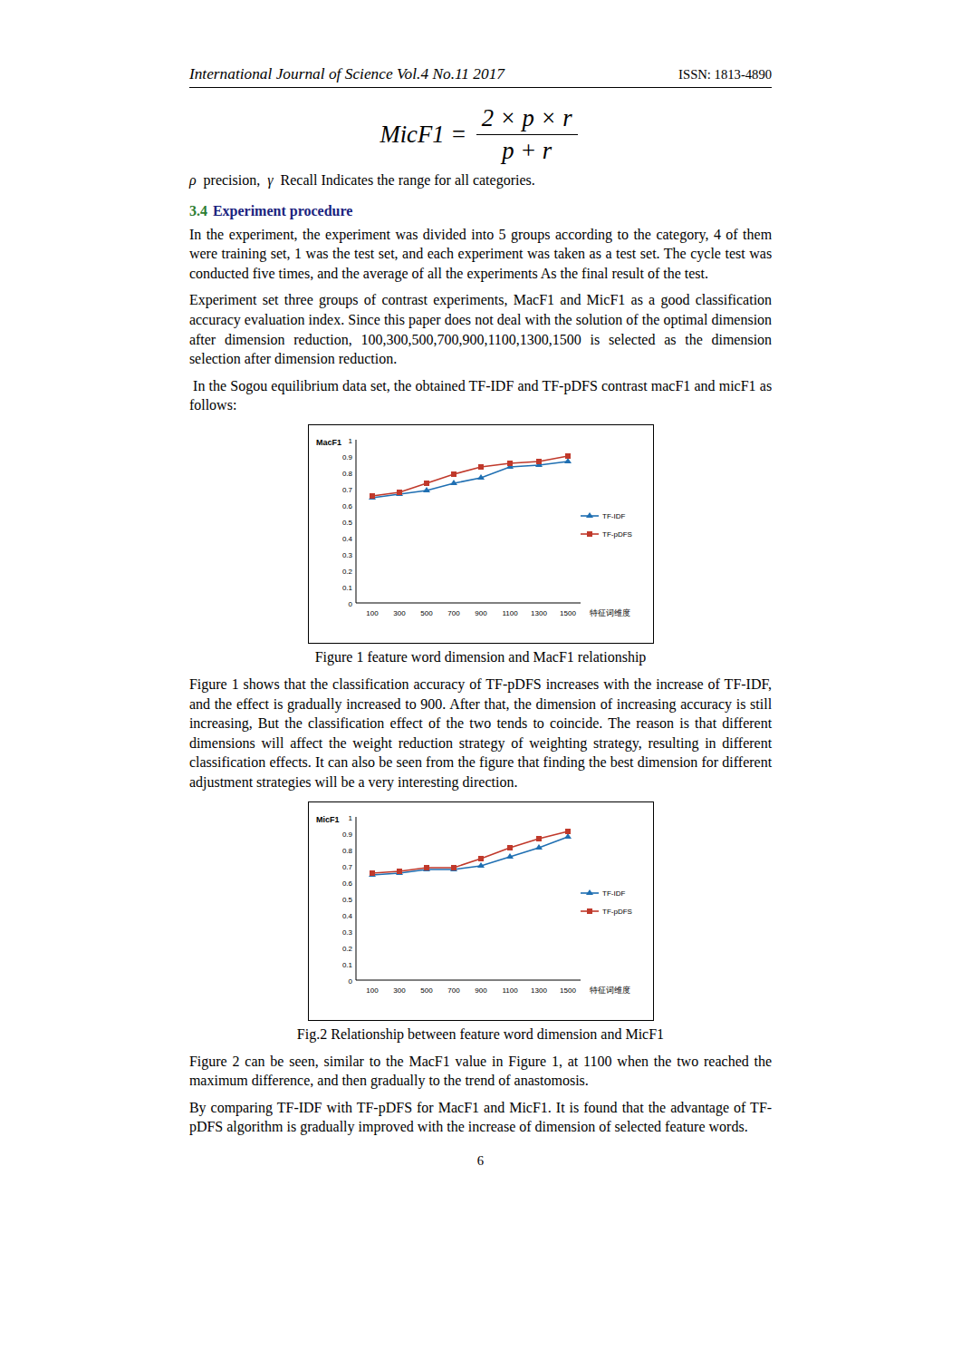International Journal of Science Vol.4 No.11 2017
ISSN: 1813-4890
MicF1 = 2 × p × r p + r
ρ precision, γ Recall Indicates the range for all categories.
3.4 Experiment procedure
In the experiment, the experiment was divided into 5 groups according to the category, 4 of them were training set, 1 was the test set, and each experiment was taken as a test set. The cycle test was conducted five times, and the average of all the experiments As the final result of the test.
Experiment set three groups of contrast experiments, MacF1 and MicF1 as a good classification accuracy evaluation index. Since this paper does not deal with the solution of the optimal dimension after dimension reduction, 100,300,500,700,900,1100,1300,1500 is selected as the dimension selection after dimension reduction.
In the Sogou equilibrium data set, the obtained TF-IDF and TF-pDFS contrast macF1 and micF1 as follows:
MacF1 1 0.9 0.8 0.7 0.6 0.5 0.4 0.3 0.2 0.1 0 100 300 500 700 900 1100 1300 1500 特征词维度 TF-IDF TF-pDFS
Figure 1 feature word dimension and MacF1 relationship
Figure 1 shows that the classification accuracy of TF-pDFS increases with the increase of TF-IDF, and the effect is gradually increased to 900. After that, the dimension of increasing accuracy is still increasing, But the classification effect of the two tends to coincide. The reason is that different dimensions will affect the weight reduction strategy of weighting strategy, resulting in different classification effects. It can also be seen from the figure that finding the best dimension for different adjustment strategies will be a very interesting direction.
MicF1 1 0.9 0.8 0.7 0.6 0.5 0.4 0.3 0.2 0.1 0 100 300 500 700 900 1100 1300 1500 特征词维度 TF-IDF TF-pDFS
Fig.2 Relationship between feature word dimension and MicF1
Figure 2 can be seen, similar to the MacF1 value in Figure 1, at 1100 when the two reached the maximum difference, and then gradually to the trend of anastomosis.
By comparing TF-IDF with TF-pDFS for MacF1 and MicF1. It is found that the advantage of TF-pDFS algorithm is gradually improved with the increase of dimension of selected feature words.
6